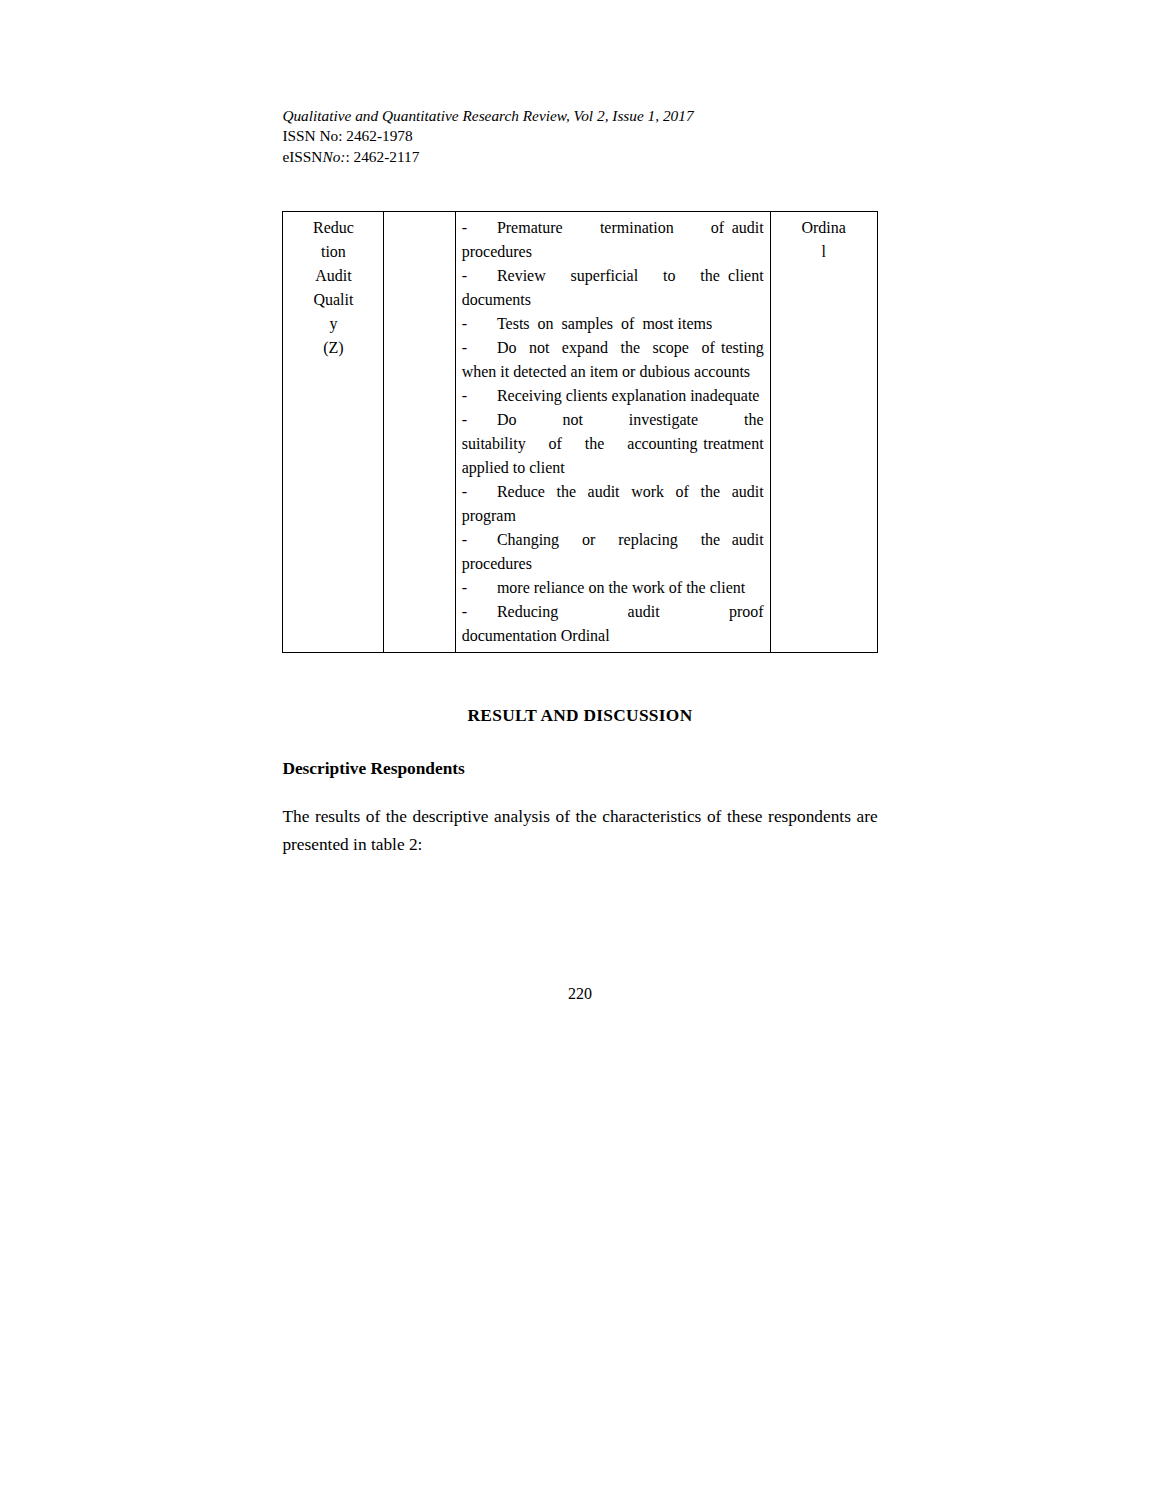Qualitative and Quantitative Research Review, Vol 2, Issue 1, 2017
ISSN No: 2462-1978
eISSNNo:: 2462-2117
| Reduc tion Audit Qualit y (Z) | | - Premature termination of audit procedures - Review superficial to the client documents - Tests on samples of most items - Do not expand the scope of testing when it detected an item or dubious accounts - Receiving clients explanation inadequate - Do not investigate the suitability of the accounting treatment applied to client - Reduce the audit work of the audit program - Changing or replacing the audit procedures - more reliance on the work of the client - Reducing audit proof documentation Ordinal | Ordina l |
RESULT AND DISCUSSION
Descriptive Respondents
The results of the descriptive analysis of the characteristics of these respondents are presented in table 2:
220